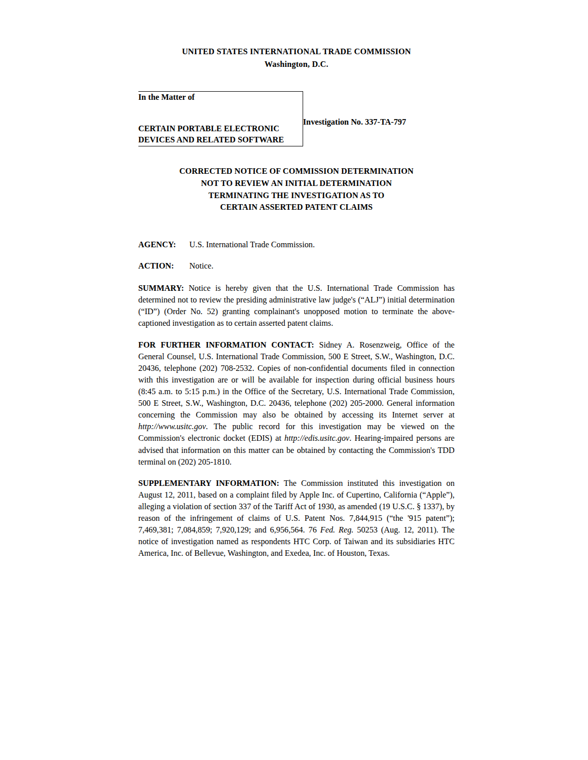UNITED STATES INTERNATIONAL TRADE COMMISSION Washington, D.C.
| In the Matter of CERTAIN PORTABLE ELECTRONIC DEVICES AND RELATED SOFTWARE | Investigation No. 337-TA-797 |
CORRECTED NOTICE OF COMMISSION DETERMINATION
NOT TO REVIEW AN INITIAL DETERMINATION
TERMINATING THE INVESTIGATION AS TO
CERTAIN ASSERTED PATENT CLAIMS
AGENCY: U.S. International Trade Commission.
ACTION: Notice.
SUMMARY: Notice is hereby given that the U.S. International Trade Commission has determined not to review the presiding administrative law judge's (“ALJ”) initial determination (“ID”) (Order No. 52) granting complainant's unopposed motion to terminate the above-captioned investigation as to certain asserted patent claims.
FOR FURTHER INFORMATION CONTACT: Sidney A. Rosenzweig, Office of the General Counsel, U.S. International Trade Commission, 500 E Street, S.W., Washington, D.C. 20436, telephone (202) 708-2532. Copies of non-confidential documents filed in connection with this investigation are or will be available for inspection during official business hours (8:45 a.m. to 5:15 p.m.) in the Office of the Secretary, U.S. International Trade Commission, 500 E Street, S.W., Washington, D.C. 20436, telephone (202) 205-2000. General information concerning the Commission may also be obtained by accessing its Internet server at http://www.usitc.gov. The public record for this investigation may be viewed on the Commission's electronic docket (EDIS) at http://edis.usitc.gov. Hearing-impaired persons are advised that information on this matter can be obtained by contacting the Commission's TDD terminal on (202) 205-1810.
SUPPLEMENTARY INFORMATION: The Commission instituted this investigation on August 12, 2011, based on a complaint filed by Apple Inc. of Cupertino, California (“Apple”), alleging a violation of section 337 of the Tariff Act of 1930, as amended (19 U.S.C. § 1337), by reason of the infringement of claims of U.S. Patent Nos. 7,844,915 (“the '915 patent”); 7,469,381; 7,084,859; 7,920,129; and 6,956,564. 76 Fed. Reg. 50253 (Aug. 12, 2011). The notice of investigation named as respondents HTC Corp. of Taiwan and its subsidiaries HTC America, Inc. of Bellevue, Washington, and Exedea, Inc. of Houston, Texas.